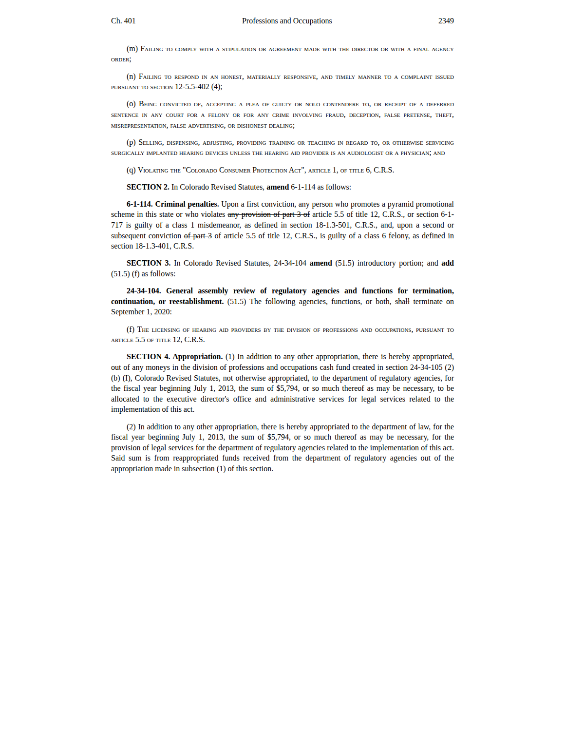Ch. 401 Professions and Occupations 2349
(m) Failing to comply with a stipulation or agreement made with the director or with a final agency order;
(n) Failing to respond in an honest, materially responsive, and timely manner to a complaint issued pursuant to section 12-5.5-402 (4);
(o) Being convicted of, accepting a plea of guilty or nolo contendere to, or receipt of a deferred sentence in any court for a felony or for any crime involving fraud, deception, false pretense, theft, misrepresentation, false advertising, or dishonest dealing;
(p) Selling, dispensing, adjusting, providing training or teaching in regard to, or otherwise servicing surgically implanted hearing devices unless the hearing aid provider is an audiologist or a physician; and
(q) Violating the "Colorado Consumer Protection Act", article 1, of title 6, C.R.S.
SECTION 2. In Colorado Revised Statutes, amend 6-1-114 as follows:
6-1-114. Criminal penalties. Upon a first conviction, any person who promotes a pyramid promotional scheme in this state or who violates any provision of part 3 of article 5.5 of title 12, C.R.S., or section 6-1-717 is guilty of a class 1 misdemeanor, as defined in section 18-1.3-501, C.R.S., and, upon a second or subsequent conviction of part 3 of article 5.5 of title 12, C.R.S., is guilty of a class 6 felony, as defined in section 18-1.3-401, C.R.S.
SECTION 3. In Colorado Revised Statutes, 24-34-104 amend (51.5) introductory portion; and add (51.5) (f) as follows:
24-34-104. General assembly review of regulatory agencies and functions for termination, continuation, or reestablishment. (51.5) The following agencies, functions, or both, shall terminate on September 1, 2020:
(f) The licensing of hearing aid providers by the division of professions and occupations, pursuant to article 5.5 of title 12, C.R.S.
SECTION 4. Appropriation. (1) In addition to any other appropriation, there is hereby appropriated, out of any moneys in the division of professions and occupations cash fund created in section 24-34-105 (2) (b) (I), Colorado Revised Statutes, not otherwise appropriated, to the department of regulatory agencies, for the fiscal year beginning July 1, 2013, the sum of $5,794, or so much thereof as may be necessary, to be allocated to the executive director's office and administrative services for legal services related to the implementation of this act.
(2) In addition to any other appropriation, there is hereby appropriated to the department of law, for the fiscal year beginning July 1, 2013, the sum of $5,794, or so much thereof as may be necessary, for the provision of legal services for the department of regulatory agencies related to the implementation of this act. Said sum is from reappropriated funds received from the department of regulatory agencies out of the appropriation made in subsection (1) of this section.